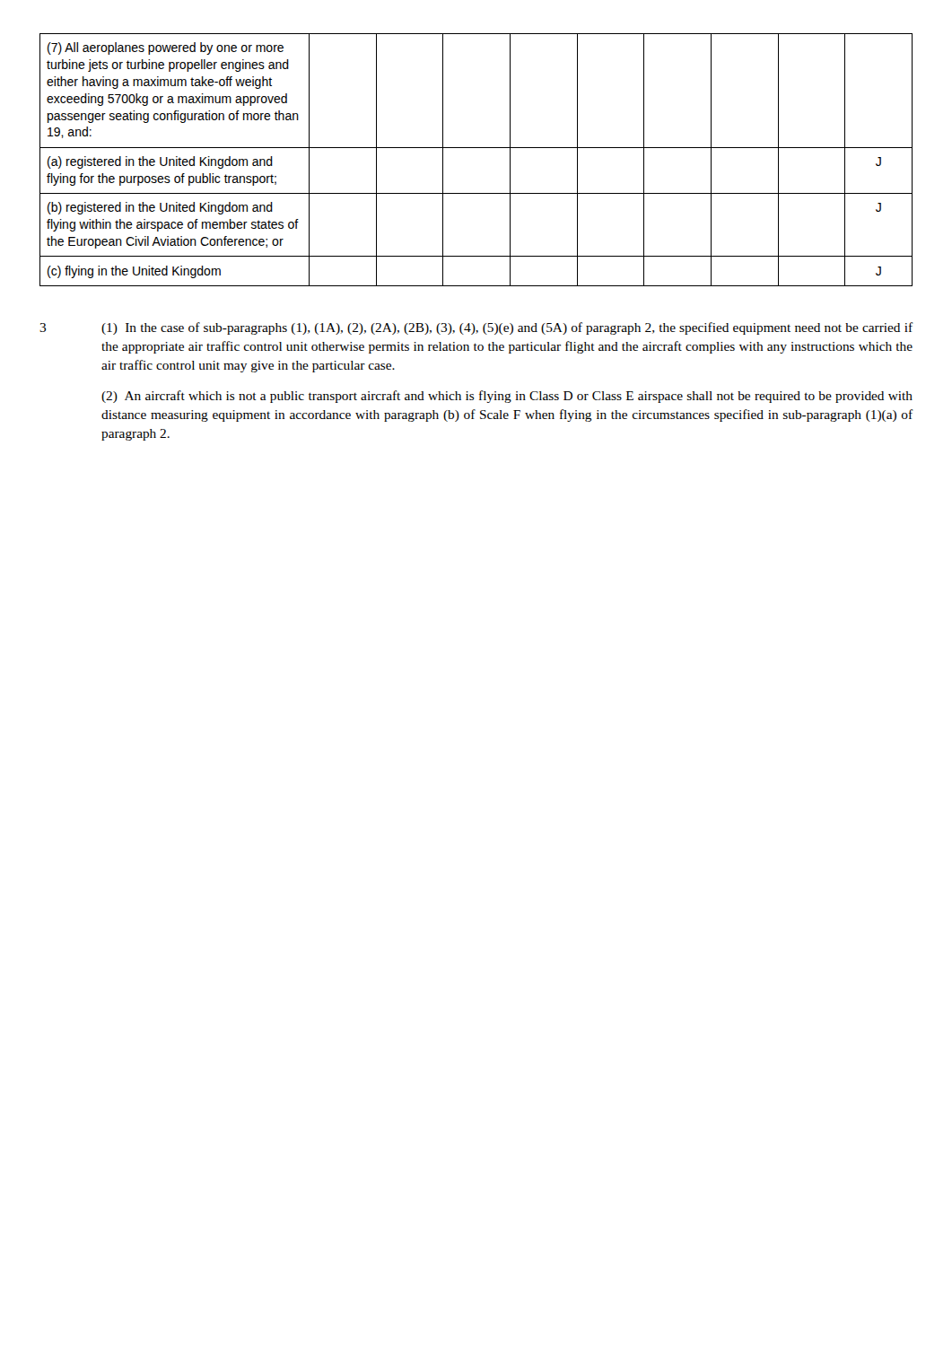| (7) All aeroplanes powered by one or more turbine jets or turbine propeller engines and either having a maximum take-off weight exceeding 5700kg or a maximum approved passenger seating configuration of more than 19, and: | | | | | | | | | |
| (a) registered in the United Kingdom and flying for the purposes of public transport; | | | | | | | | | J |
| (b) registered in the United Kingdom and flying within the airspace of member states of the European Civil Aviation Conference; or | | | | | | | | | J |
| (c) flying in the United Kingdom | | | | | | | | | J |
3
(1) In the case of sub-paragraphs (1), (1A), (2), (2A), (2B), (3), (4), (5)(e) and (5A) of paragraph 2, the specified equipment need not be carried if the appropriate air traffic control unit otherwise permits in relation to the particular flight and the aircraft complies with any instructions which the air traffic control unit may give in the particular case.
(2) An aircraft which is not a public transport aircraft and which is flying in Class D or Class E airspace shall not be required to be provided with distance measuring equipment in accordance with paragraph (b) of Scale F when flying in the circumstances specified in sub-paragraph (1)(a) of paragraph 2.